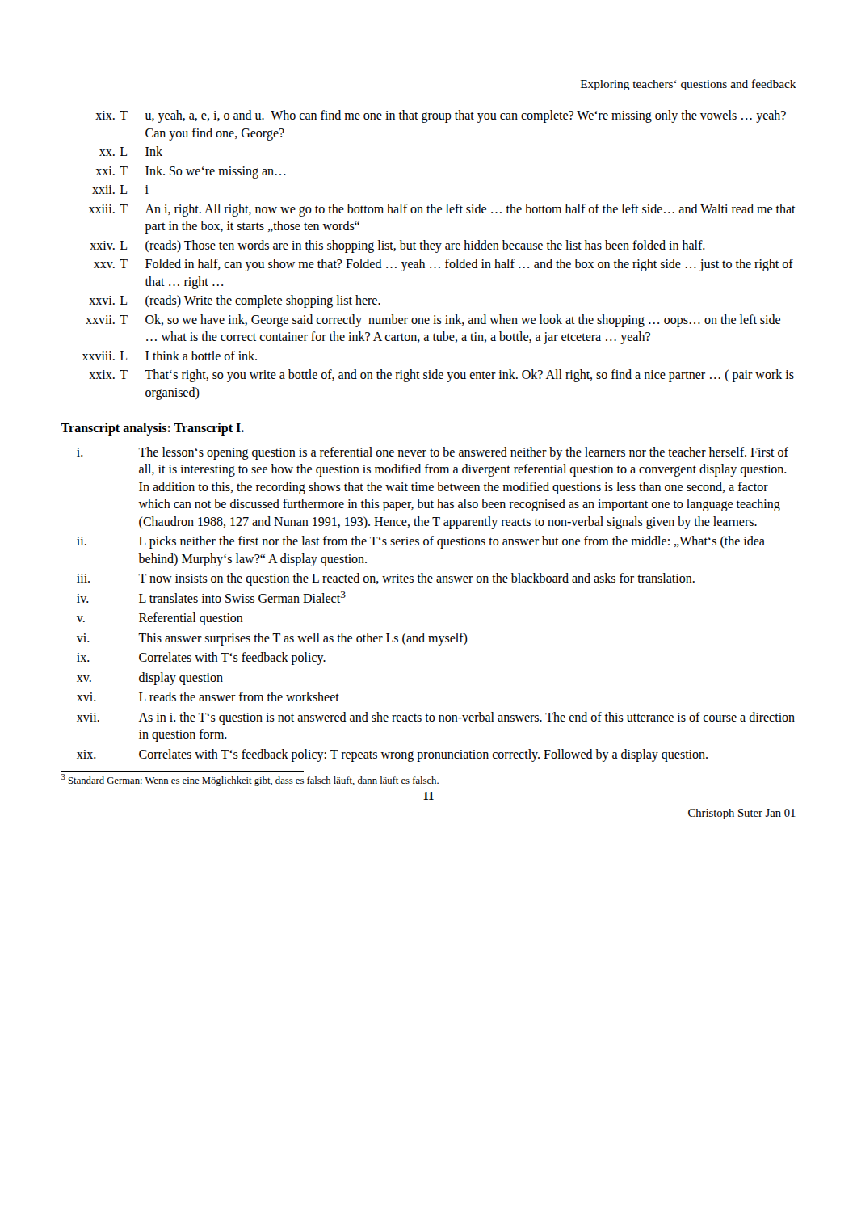Exploring teachers‘ questions and feedback
xix. T u, yeah, a, e, i, o and u. Who can find me one in that group that you can complete? We‘re missing only the vowels … yeah? Can you find one, George?
xx. L Ink
xxi. T Ink. So we‘re missing an…
xxii. L i
xxiii. T An i, right. All right, now we go to the bottom half on the left side … the bottom half of the left side… and Walti read me that part in the box, it starts „those ten words“
xxiv. L (reads) Those ten words are in this shopping list, but they are hidden because the list has been folded in half.
xxv. T Folded in half, can you show me that? Folded … yeah … folded in half … and the box on the right side … just to the right of that … right …
xxvi. L (reads) Write the complete shopping list here.
xxvii. T Ok, so we have ink, George said correctly number one is ink, and when we look at the shopping … oops… on the left side … what is the correct container for the ink? A carton, a tube, a tin, a bottle, a jar etcetera … yeah?
xxviii. L I think a bottle of ink.
xxix. T That‘s right, so you write a bottle of, and on the right side you enter ink. Ok? All right, so find a nice partner … ( pair work is organised)
Transcript analysis: Transcript I.
i. The lesson‘s opening question is a referential one never to be answered neither by the learners nor the teacher herself. First of all, it is interesting to see how the question is modified from a divergent referential question to a convergent display question. In addition to this, the recording shows that the wait time between the modified questions is less than one second, a factor which can not be discussed furthermore in this paper, but has also been recognised as an important one to language teaching (Chaudron 1988, 127 and Nunan 1991, 193). Hence, the T apparently reacts to non-verbal signals given by the learners.
ii. L picks neither the first nor the last from the T‘s series of questions to answer but one from the middle: „What‘s (the idea behind) Murphy‘s law?“ A display question.
iii. T now insists on the question the L reacted on, writes the answer on the blackboard and asks for translation.
iv. L translates into Swiss German Dialect3
v. Referential question
vi. This answer surprises the T as well as the other Ls (and myself)
ix. Correlates with T‘s feedback policy.
xv. display question
xvi. L reads the answer from the worksheet
xvii. As in i. the T‘s question is not answered and she reacts to non-verbal answers. The end of this utterance is of course a direction in question form.
xix. Correlates with T‘s feedback policy: T repeats wrong pronunciation correctly. Followed by a display question.
3 Standard German: Wenn es eine Möglichkeit gibt, dass es falsch läuft, dann läuft es falsch.
11
Christoph Suter Jan 01